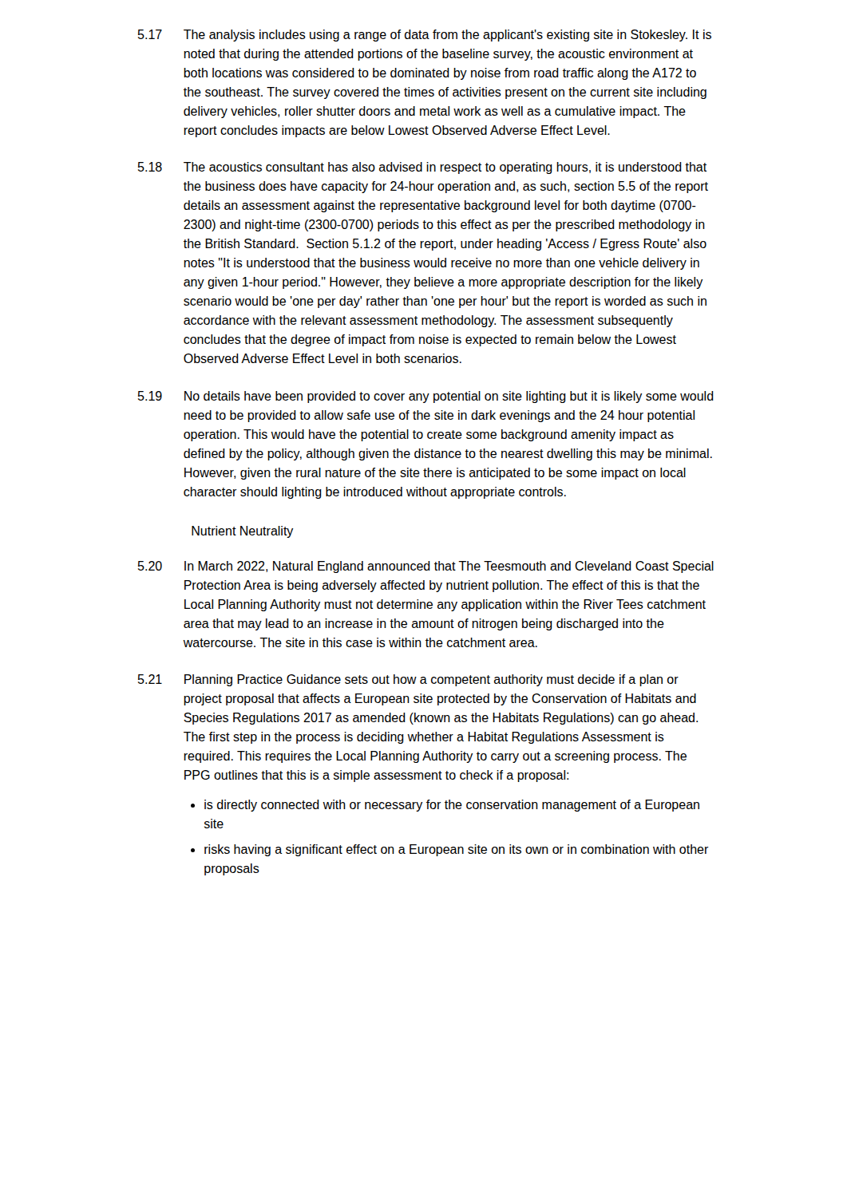5.17
The analysis includes using a range of data from the applicant's existing site in Stokesley. It is noted that during the attended portions of the baseline survey, the acoustic environment at both locations was considered to be dominated by noise from road traffic along the A172 to the southeast. The survey covered the times of activities present on the current site including delivery vehicles, roller shutter doors and metal work as well as a cumulative impact. The report concludes impacts are below Lowest Observed Adverse Effect Level.
5.18
The acoustics consultant has also advised in respect to operating hours, it is understood that the business does have capacity for 24-hour operation and, as such, section 5.5 of the report details an assessment against the representative background level for both daytime (0700-2300) and night-time (2300-0700) periods to this effect as per the prescribed methodology in the British Standard. Section 5.1.2 of the report, under heading 'Access / Egress Route' also notes "It is understood that the business would receive no more than one vehicle delivery in any given 1-hour period." However, they believe a more appropriate description for the likely scenario would be 'one per day' rather than 'one per hour' but the report is worded as such in accordance with the relevant assessment methodology. The assessment subsequently concludes that the degree of impact from noise is expected to remain below the Lowest Observed Adverse Effect Level in both scenarios.
5.19
No details have been provided to cover any potential on site lighting but it is likely some would need to be provided to allow safe use of the site in dark evenings and the 24 hour potential operation. This would have the potential to create some background amenity impact as defined by the policy, although given the distance to the nearest dwelling this may be minimal. However, given the rural nature of the site there is anticipated to be some impact on local character should lighting be introduced without appropriate controls.
Nutrient Neutrality
5.20
In March 2022, Natural England announced that The Teesmouth and Cleveland Coast Special Protection Area is being adversely affected by nutrient pollution. The effect of this is that the Local Planning Authority must not determine any application within the River Tees catchment area that may lead to an increase in the amount of nitrogen being discharged into the watercourse. The site in this case is within the catchment area.
5.21
Planning Practice Guidance sets out how a competent authority must decide if a plan or project proposal that affects a European site protected by the Conservation of Habitats and Species Regulations 2017 as amended (known as the Habitats Regulations) can go ahead. The first step in the process is deciding whether a Habitat Regulations Assessment is required. This requires the Local Planning Authority to carry out a screening process. The PPG outlines that this is a simple assessment to check if a proposal:
is directly connected with or necessary for the conservation management of a European site
risks having a significant effect on a European site on its own or in combination with other proposals